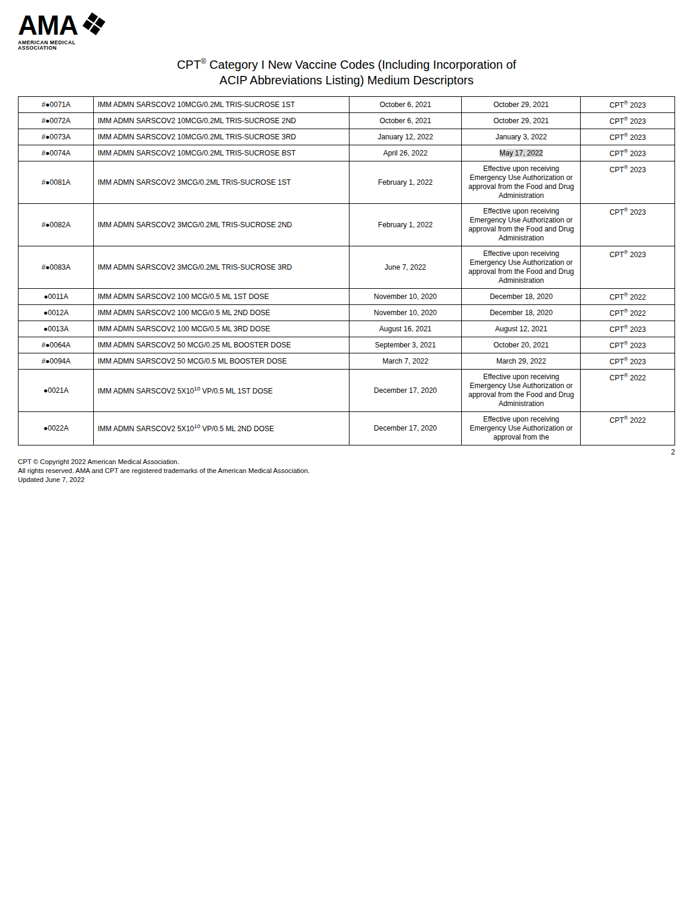AMA
AMERICAN MEDICAL
ASSOCIATION
❖
CPT® Category I New Vaccine Codes (Including Incorporation of
ACIP Abbreviations Listing) Medium Descriptors
| #●0071A | IMM ADMN SARSCOV2 10MCG/0.2ML TRIS-SUCROSE 1ST | October 6, 2021 | October 29, 2021 | CPT ® 2023 |
| #●0072A | IMM ADMN SARSCOV2 10MCG/0.2ML TRIS-SUCROSE 2ND | October 6, 2021 | October 29, 2021 | CPT ® 2023 |
| #●0073A | IMM ADMN SARSCOV2 10MCG/0.2ML TRIS-SUCROSE 3RD | January 12, 2022 | January 3, 2022 | CPT ® 2023 |
| #●0074A | IMM ADMN SARSCOV2 10MCG/0.2ML TRIS-SUCROSE BST | April 26, 2022 | May 17, 2022 | CPT ® 2023 |
| #●0081A | IMM ADMN SARSCOV2 3MCG/0.2ML TRIS-SUCROSE 1ST | February 1, 2022 | Effective upon receiving Emergency Use Authorization or approval from the Food and Drug Administration | CPT ® 2023 |
| #●0082A | IMM ADMN SARSCOV2 3MCG/0.2ML TRIS-SUCROSE 2ND | February 1, 2022 | Effective upon receiving Emergency Use Authorization or approval from the Food and Drug Administration | CPT ® 2023 |
| #●0083A | IMM ADMN SARSCOV2 3MCG/0.2ML TRIS-SUCROSE 3RD | June 7, 2022 | Effective upon receiving Emergency Use Authorization or approval from the Food and Drug Administration | CPT ® 2023 |
| ●0011A | IMM ADMN SARSCOV2 100 MCG/0.5 ML 1ST DOSE | November 10, 2020 | December 18, 2020 | CPT ® 2022 |
| ●0012A | IMM ADMN SARSCOV2 100 MCG/0.5 ML 2ND DOSE | November 10, 2020 | December 18, 2020 | CPT ® 2022 |
| ●0013A | IMM ADMN SARSCOV2 100 MCG/0.5 ML 3RD DOSE | August 16, 2021 | August 12, 2021 | CPT ® 2023 |
| #●0064A | IMM ADMN SARSCOV2 50 MCG/0.25 ML BOOSTER DOSE | September 3, 2021 | October 20, 2021 | CPT ® 2023 |
| #●0094A | IMM ADMN SARSCOV2 50 MCG/0.5 ML BOOSTER DOSE | March 7, 2022 | March 29, 2022 | CPT ® 2023 |
| ●0021A | IMM ADMN SARSCOV2 5X10 10 VP/0.5 ML 1ST DOSE | December 17, 2020 | Effective upon receiving Emergency Use Authorization or approval from the Food and Drug Administration | CPT ® 2022 |
| ●0022A | IMM ADMN SARSCOV2 5X10 10 VP/0.5 ML 2ND DOSE | December 17, 2020 | Effective upon receiving Emergency Use Authorization or approval from the | CPT ® 2022 |
2
CPT © Copyright 2022 American Medical Association.
All rights reserved. AMA and CPT are registered trademarks of the American Medical Association.
Updated June 7, 2022